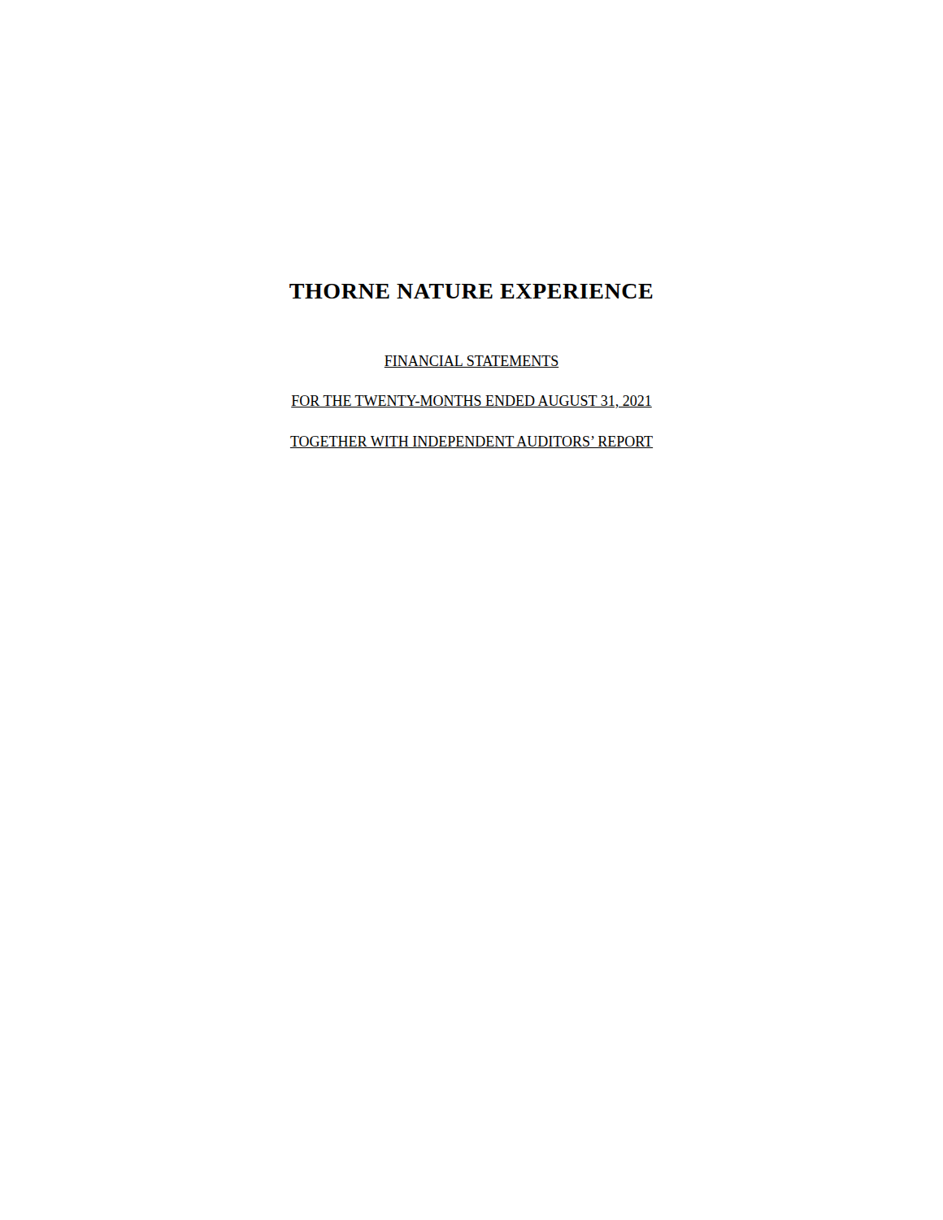THORNE NATURE EXPERIENCE
FINANCIAL STATEMENTS
FOR THE TWENTY-MONTHS ENDED AUGUST 31, 2021
TOGETHER WITH INDEPENDENT AUDITORS’ REPORT